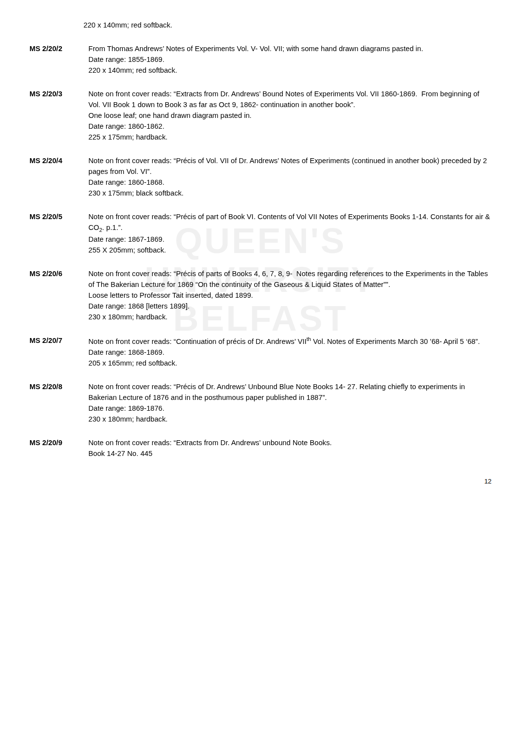QUEEN'S
UNIVERSITY
BELFAST
220 x 140mm; red softback.
MS 2/20/2
From Thomas Andrews’ Notes of Experiments Vol. V- Vol. VII; with some hand drawn diagrams pasted in.
Date range: 1855-1869.
220 x 140mm; red softback.
MS 2/20/3
Note on front cover reads: “Extracts from Dr. Andrews’ Bound Notes of Experiments Vol. VII 1860-1869. From beginning of Vol. VII Book 1 down to Book 3 as far as Oct 9, 1862- continuation in another book”.
One loose leaf; one hand drawn diagram pasted in.
Date range: 1860-1862.
225 x 175mm; hardback.
MS 2/20/4
Note on front cover reads: “Précis of Vol. VII of Dr. Andrews’ Notes of Experiments (continued in another book) preceded by 2 pages from Vol. VI”.
Date range: 1860-1868.
230 x 175mm; black softback.
MS 2/20/5
Note on front cover reads: “Précis of part of Book VI. Contents of Vol VII Notes of Experiments Books 1-14. Constants for air & CO2. p.1.”.
Date range: 1867-1869.
255 X 205mm; softback.
MS 2/20/6
Note on front cover reads: “Précis of parts of Books 4, 6, 7, 8, 9- Notes regarding references to the Experiments in the Tables of The Bakerian Lecture for 1869 “On the continuity of the Gaseous & Liquid States of Matter””.
Loose letters to Professor Tait inserted, dated 1899.
Date range: 1868 [letters 1899].
230 x 180mm; hardback.
MS 2/20/7
Note on front cover reads: “Continuation of précis of Dr. Andrews’ VIIth Vol. Notes of Experiments March 30 ’68- April 5 ‘68”.
Date range: 1868-1869.
205 x 165mm; red softback.
MS 2/20/8
Note on front cover reads: “Précis of Dr. Andrews’ Unbound Blue Note Books 14- 27. Relating chiefly to experiments in Bakerian Lecture of 1876 and in the posthumous paper published in 1887”.
Date range: 1869-1876.
230 x 180mm; hardback.
MS 2/20/9
Note on front cover reads: “Extracts from Dr. Andrews’ unbound Note Books.
Book 14-27 No. 445
12